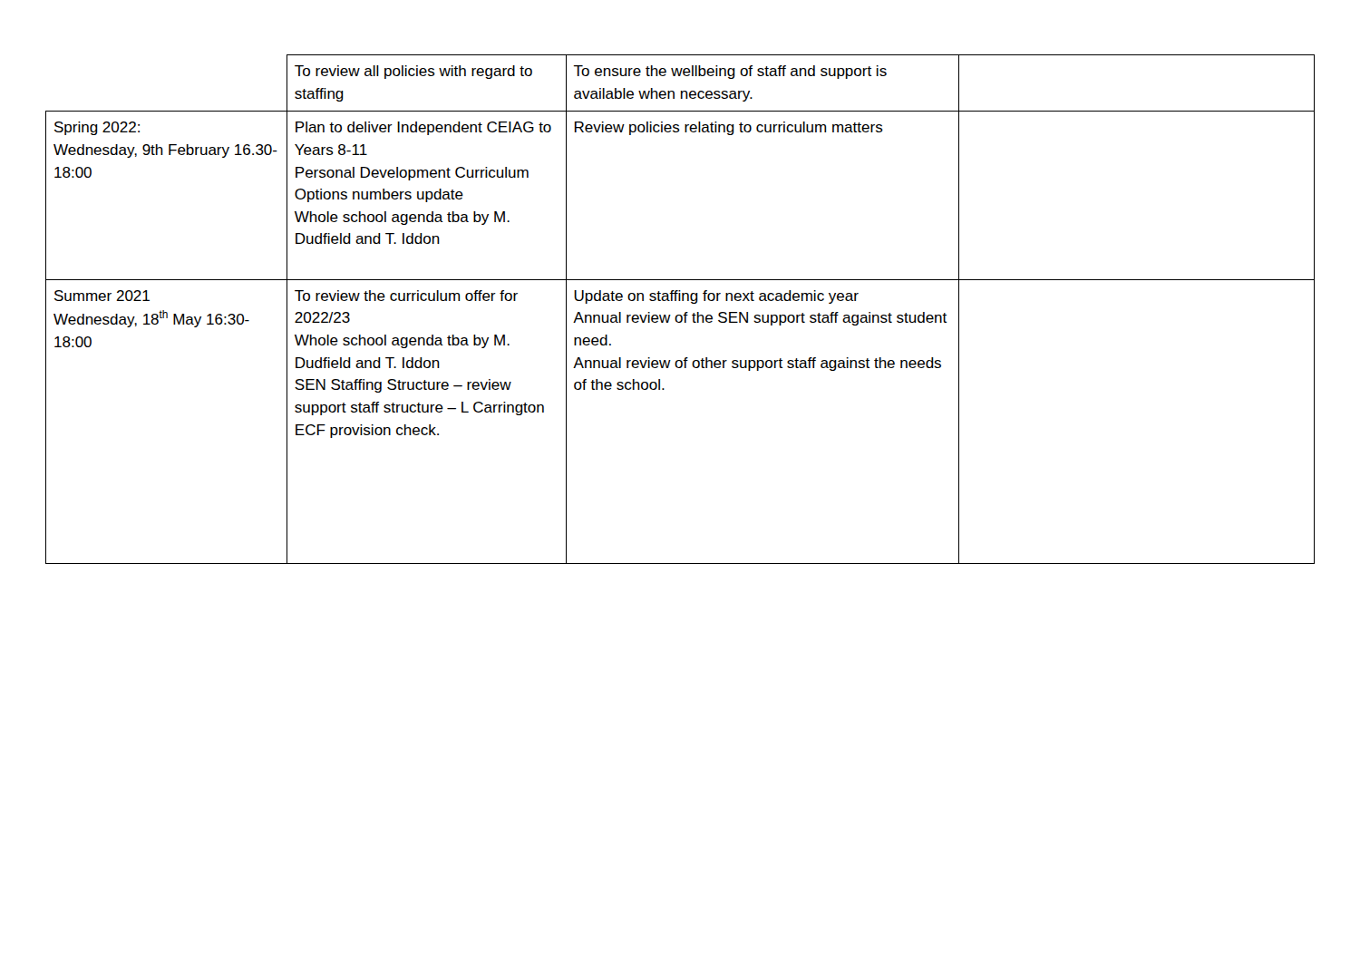| | To review all policies with regard to staffing | To ensure the wellbeing of staff and support is available when necessary. | |
| Spring 2022: Wednesday, 9th February 16.30-18:00 | Plan to deliver Independent CEIAG to Years 8-11 Personal Development Curriculum Options numbers update Whole school agenda tba by M. Dudfield and T. Iddon | Review policies relating to curriculum matters | |
| Summer 2021 Wednesday, 18 th May 16:30-18:00 | To review the curriculum offer for 2022/23 Whole school agenda tba by M. Dudfield and T. Iddon SEN Staffing Structure – review support staff structure – L Carrington ECF provision check. | Update on staffing for next academic year Annual review of the SEN support staff against student need. Annual review of other support staff against the needs of the school. | |